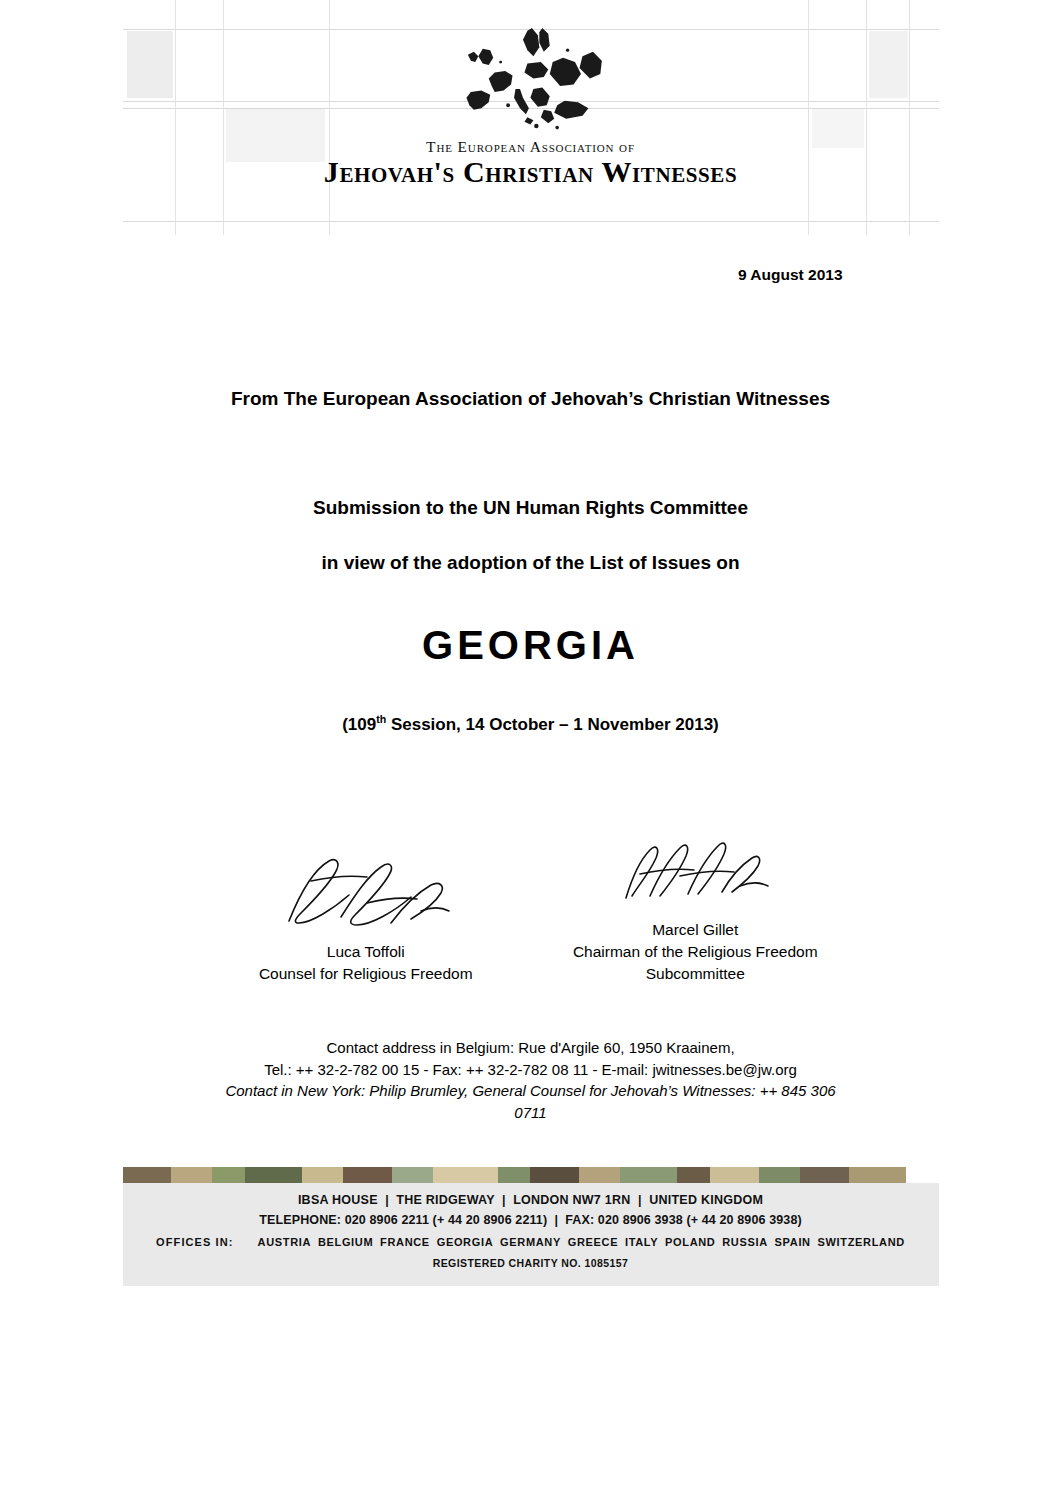The European Association of
Jehovah's Christian Witnesses
9 August 2013
From The European Association of Jehovah’s Christian Witnesses
Submission to the UN Human Rights Committee
in view of the adoption of the List of Issues on
GEORGIA
(109th Session, 14 October – 1 November 2013)
Luca Toffoli
Counsel for Religious Freedom
Marcel Gillet
Chairman of the Religious Freedom Subcommittee
Contact address in Belgium: Rue d'Argile 60, 1950 Kraainem,
Tel.: ++ 32-2-782 00 15 - Fax: ++ 32-2-782 08 11 - E-mail: jwitnesses.be@jw.org
Contact in New York: Philip Brumley, General Counsel for Jehovah’s Witnesses: ++ 845 306 0711
IBSA HOUSE | THE RIDGEWAY | LONDON NW7 1RN | UNITED KINGDOM
TELEPHONE: 020 8906 2211 (+ 44 20 8906 2211) | FAX: 020 8906 3938 (+ 44 20 8906 3938)
OFFICES IN: AUSTRIA BELGIUM FRANCE GEORGIA GERMANY GREECE ITALY POLAND RUSSIA SPAIN SWITZERLAND
REGISTERED CHARITY NO. 1085157